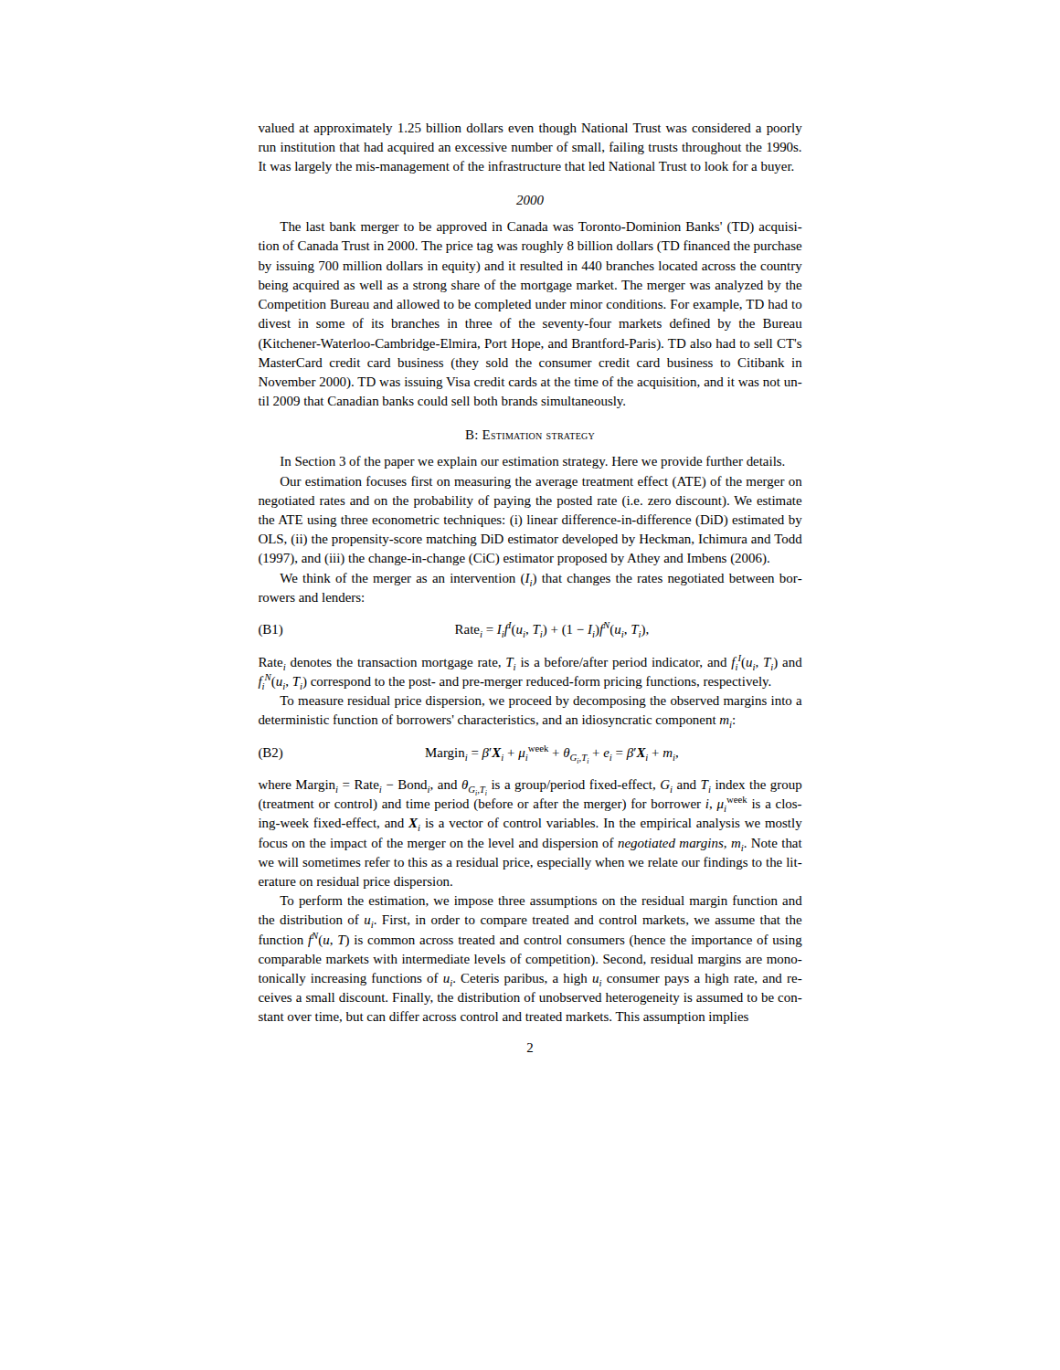valued at approximately 1.25 billion dollars even though National Trust was considered a poorly run institution that had acquired an excessive number of small, failing trusts throughout the 1990s. It was largely the mis-management of the infrastructure that led National Trust to look for a buyer.
2000
The last bank merger to be approved in Canada was Toronto-Dominion Banks' (TD) acquisition of Canada Trust in 2000. The price tag was roughly 8 billion dollars (TD financed the purchase by issuing 700 million dollars in equity) and it resulted in 440 branches located across the country being acquired as well as a strong share of the mortgage market. The merger was analyzed by the Competition Bureau and allowed to be completed under minor conditions. For example, TD had to divest in some of its branches in three of the seventy-four markets defined by the Bureau (Kitchener-Waterloo-Cambridge-Elmira, Port Hope, and Brantford-Paris). TD also had to sell CT's MasterCard credit card business (they sold the consumer credit card business to Citibank in November 2000). TD was issuing Visa credit cards at the time of the acquisition, and it was not until 2009 that Canadian banks could sell both brands simultaneously.
B: Estimation strategy
In Section 3 of the paper we explain our estimation strategy. Here we provide further details.
Our estimation focuses first on measuring the average treatment effect (ATE) of the merger on negotiated rates and on the probability of paying the posted rate (i.e. zero discount). We estimate the ATE using three econometric techniques: (i) linear difference-in-difference (DiD) estimated by OLS, (ii) the propensity-score matching DiD estimator developed by Heckman, Ichimura and Todd (1997), and (iii) the change-in-change (CiC) estimator proposed by Athey and Imbens (2006).
We think of the merger as an intervention (Ii) that changes the rates negotiated between borrowers and lenders:
(B1)
Ratei = IifI(ui, Ti) + (1 − Ii)fN(ui, Ti),
Ratei denotes the transaction mortgage rate, Ti is a before/after period indicator, and fiI(ui, Ti) and fiN(ui, Ti) correspond to the post- and pre-merger reduced-form pricing functions, respectively.
To measure residual price dispersion, we proceed by decomposing the observed margins into a deterministic function of borrowers' characteristics, and an idiosyncratic component mi:
(B2)
Margini = β′Xi + μiweek + θGi,Ti + ei = β′Xi + mi,
where Margini = Ratei − Bondi, and θGi,Ti is a group/period fixed-effect, Gi and Ti index the group (treatment or control) and time period (before or after the merger) for borrower i, μiweek is a closing-week fixed-effect, and Xi is a vector of control variables. In the empirical analysis we mostly focus on the impact of the merger on the level and dispersion of negotiated margins, mi. Note that we will sometimes refer to this as a residual price, especially when we relate our findings to the literature on residual price dispersion.
To perform the estimation, we impose three assumptions on the residual margin function and the distribution of ui. First, in order to compare treated and control markets, we assume that the function fN(u, T) is common across treated and control consumers (hence the importance of using comparable markets with intermediate levels of competition). Second, residual margins are monotonically increasing functions of ui. Ceteris paribus, a high ui consumer pays a high rate, and receives a small discount. Finally, the distribution of unobserved heterogeneity is assumed to be constant over time, but can differ across control and treated markets. This assumption implies
2